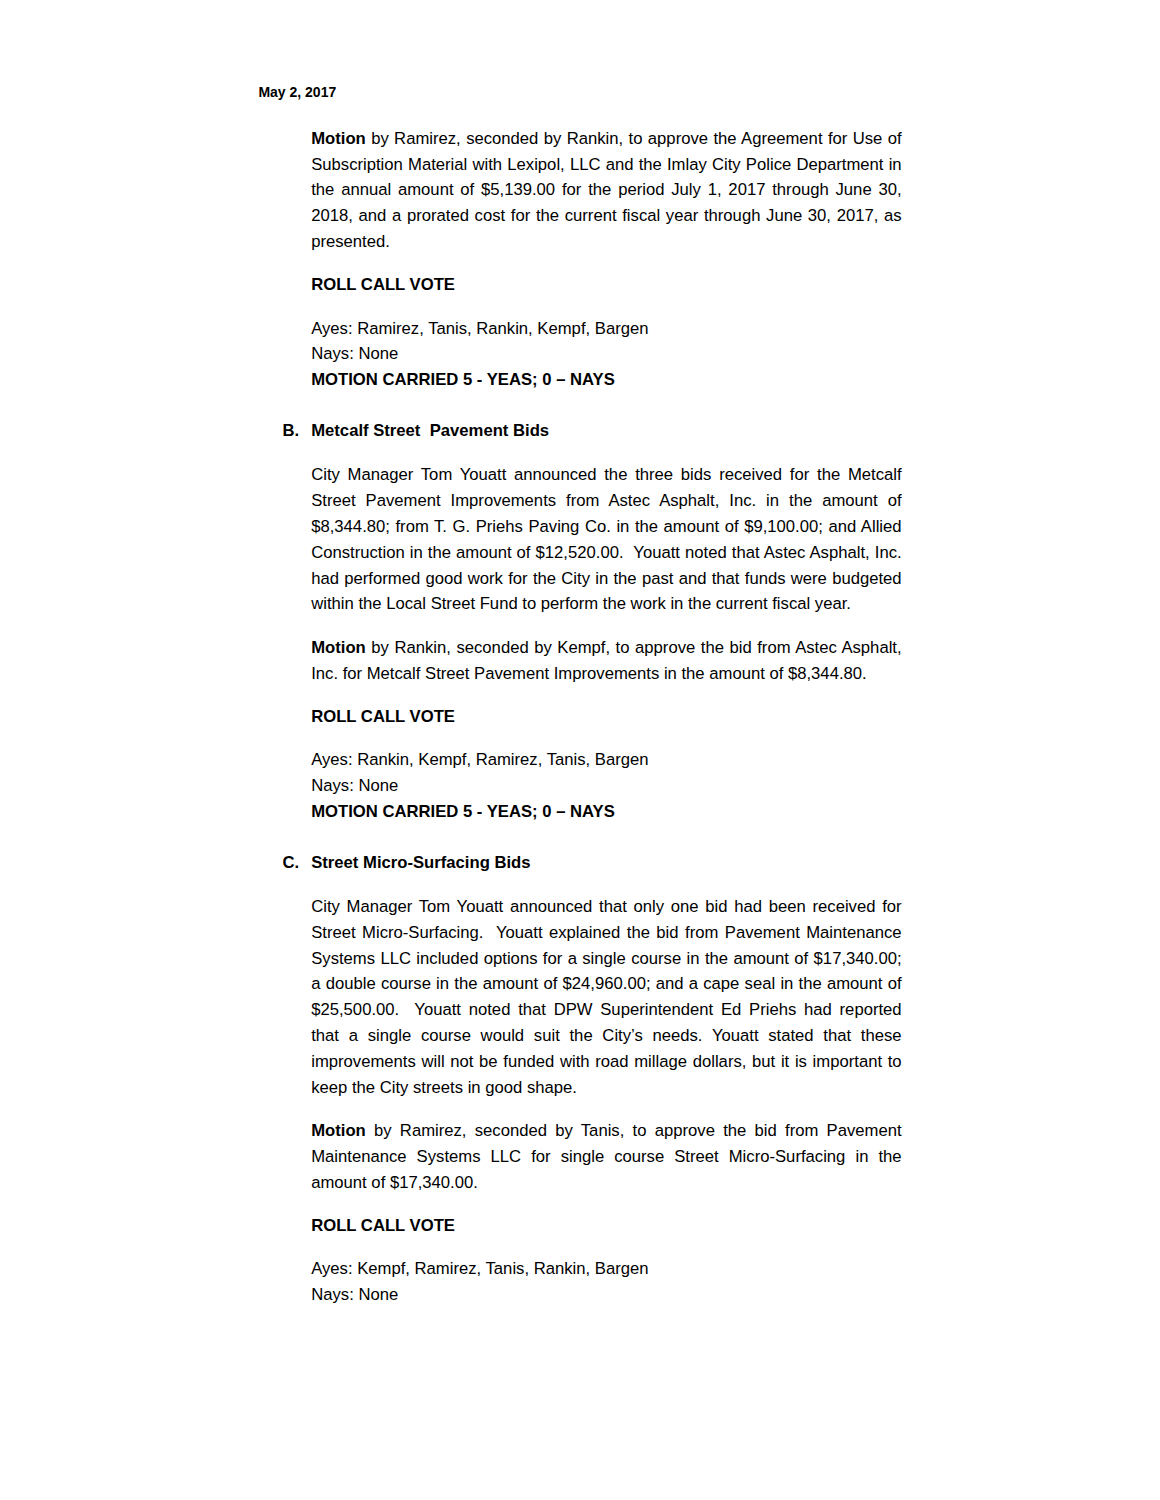May 2, 2017
Motion by Ramirez, seconded by Rankin, to approve the Agreement for Use of Subscription Material with Lexipol, LLC and the Imlay City Police Department in the annual amount of $5,139.00 for the period July 1, 2017 through June 30, 2018, and a prorated cost for the current fiscal year through June 30, 2017, as presented.
ROLL CALL VOTE
Ayes: Ramirez, Tanis, Rankin, Kempf, Bargen
Nays: None
MOTION CARRIED 5 - YEAS; 0 – NAYS
B. Metcalf Street Pavement Bids
City Manager Tom Youatt announced the three bids received for the Metcalf Street Pavement Improvements from Astec Asphalt, Inc. in the amount of $8,344.80; from T. G. Priehs Paving Co. in the amount of $9,100.00; and Allied Construction in the amount of $12,520.00. Youatt noted that Astec Asphalt, Inc. had performed good work for the City in the past and that funds were budgeted within the Local Street Fund to perform the work in the current fiscal year.
Motion by Rankin, seconded by Kempf, to approve the bid from Astec Asphalt, Inc. for Metcalf Street Pavement Improvements in the amount of $8,344.80.
ROLL CALL VOTE
Ayes: Rankin, Kempf, Ramirez, Tanis, Bargen
Nays: None
MOTION CARRIED 5 - YEAS; 0 – NAYS
C. Street Micro-Surfacing Bids
City Manager Tom Youatt announced that only one bid had been received for Street Micro-Surfacing. Youatt explained the bid from Pavement Maintenance Systems LLC included options for a single course in the amount of $17,340.00; a double course in the amount of $24,960.00; and a cape seal in the amount of $25,500.00. Youatt noted that DPW Superintendent Ed Priehs had reported that a single course would suit the City’s needs. Youatt stated that these improvements will not be funded with road millage dollars, but it is important to keep the City streets in good shape.
Motion by Ramirez, seconded by Tanis, to approve the bid from Pavement Maintenance Systems LLC for single course Street Micro-Surfacing in the amount of $17,340.00.
ROLL CALL VOTE
Ayes: Kempf, Ramirez, Tanis, Rankin, Bargen
Nays: None